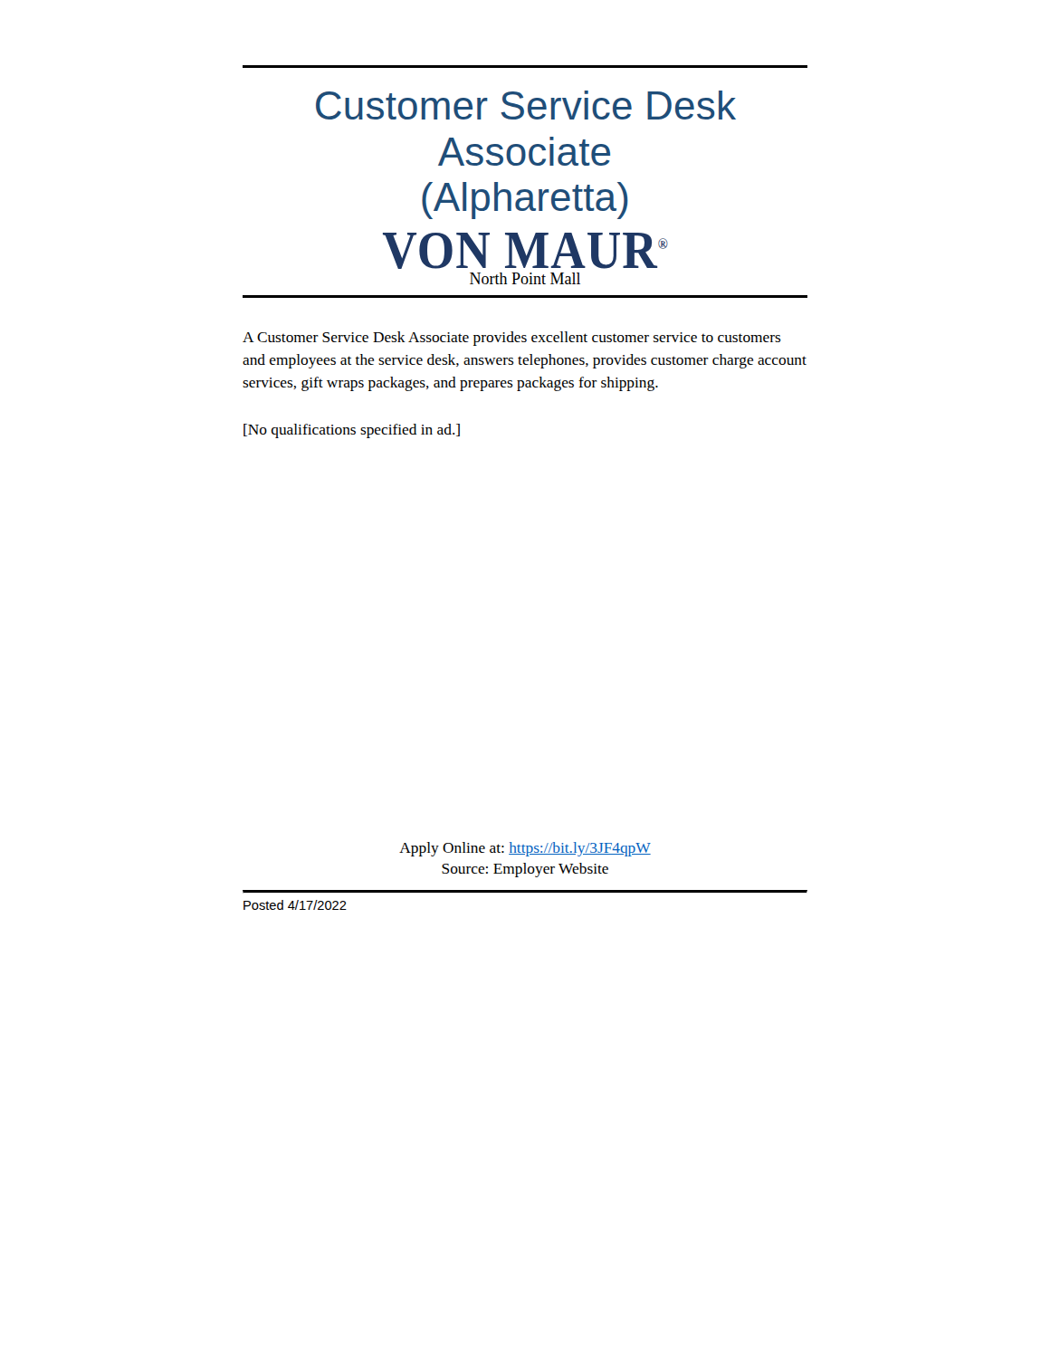Customer Service Desk Associate (Alpharetta)
VON MAUR®
North Point Mall
A Customer Service Desk Associate provides excellent customer service to customers and employees at the service desk, answers telephones, provides customer charge account services, gift wraps packages, and prepares packages for shipping.
[No qualifications specified in ad.]
Apply Online at: https://bit.ly/3JF4qpW
Source: Employer Website
Posted 4/17/2022